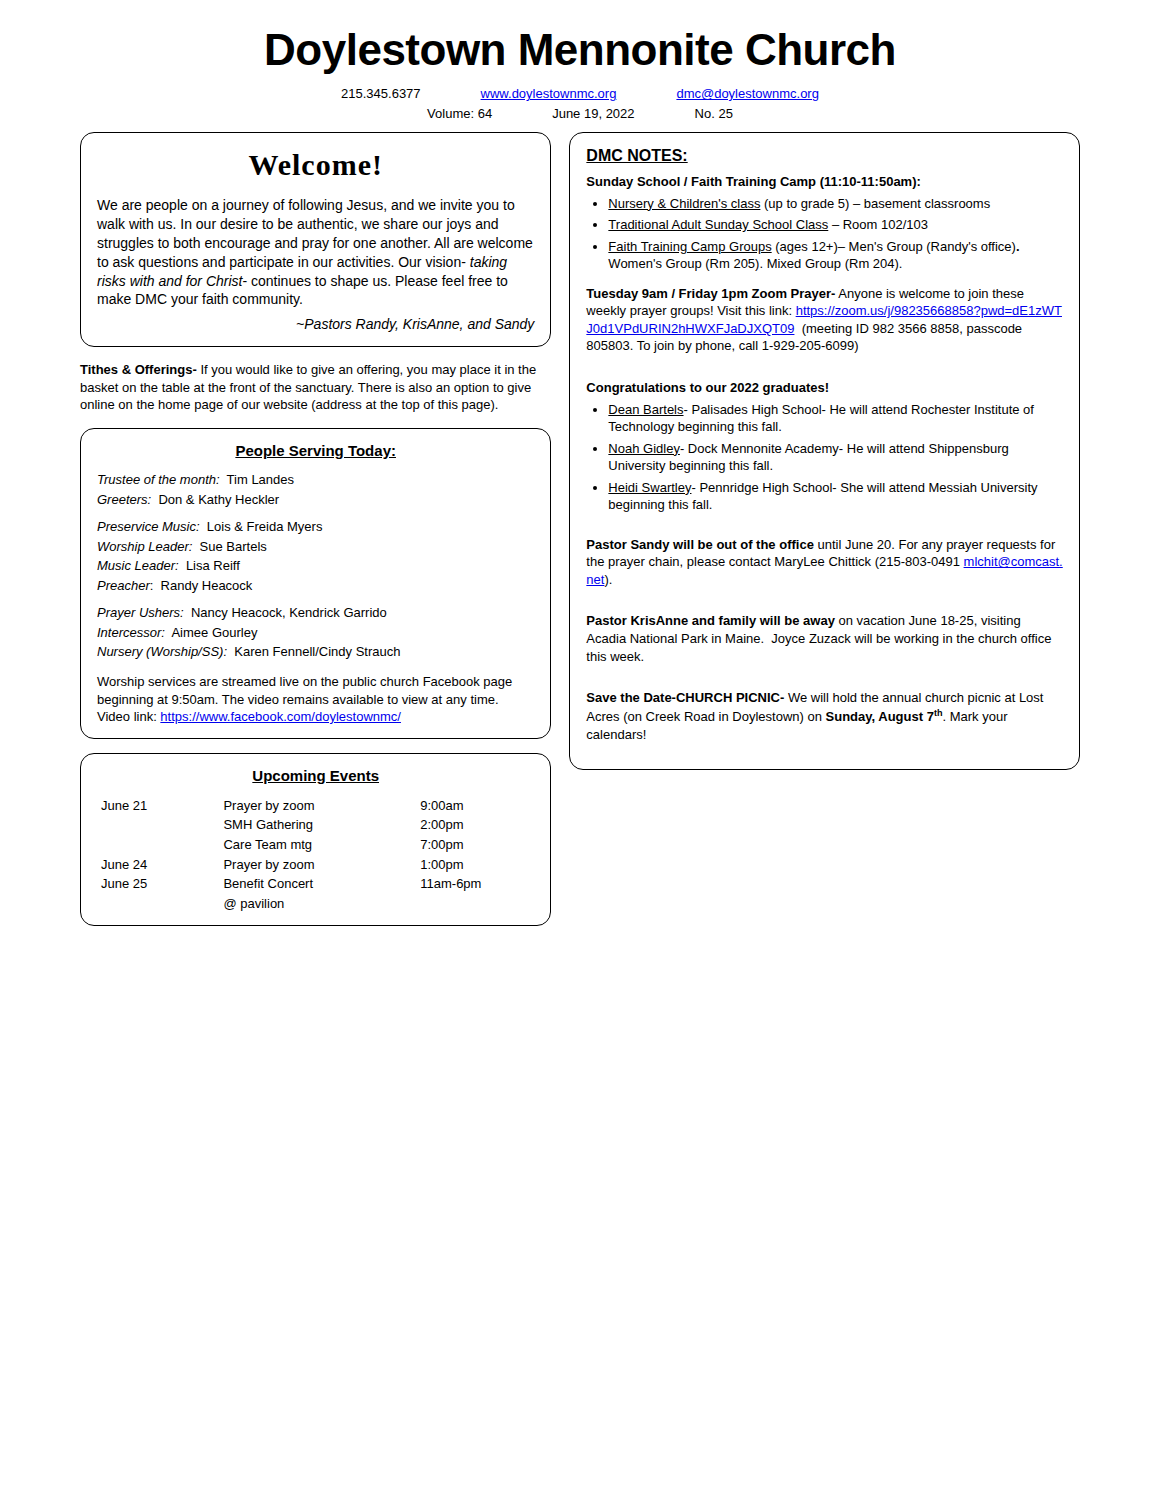Doylestown Mennonite Church
215.345.6377 www.doylestownmc.org dmc@doylestownmc.org
Volume: 64 June 19, 2022 No. 25
Welcome!
We are people on a journey of following Jesus, and we invite you to walk with us. In our desire to be authentic, we share our joys and struggles to both encourage and pray for one another. All are welcome to ask questions and participate in our activities. Our vision- taking risks with and for Christ- continues to shape us. Please feel free to make DMC your faith community.
~Pastors Randy, KrisAnne, and Sandy
Tithes & Offerings- If you would like to give an offering, you may place it in the basket on the table at the front of the sanctuary. There is also an option to give online on the home page of our website (address at the top of this page).
People Serving Today:
Trustee of the month: Tim Landes
Greeters: Don & Kathy Heckler
Preservice Music: Lois & Freida Myers
Worship Leader: Sue Bartels
Music Leader: Lisa Reiff
Preacher: Randy Heacock
Prayer Ushers: Nancy Heacock, Kendrick Garrido
Intercessor: Aimee Gourley
Nursery (Worship/SS): Karen Fennell/Cindy Strauch
Worship services are streamed live on the public church Facebook page beginning at 9:50am. The video remains available to view at any time. Video link: https://www.facebook.com/doylestownmc/
Upcoming Events
| June 21 | Prayer by zoom | 9:00am |
| | SMH Gathering | 2:00pm |
| | Care Team mtg | 7:00pm |
| June 24 | Prayer by zoom | 1:00pm |
| June 25 | Benefit Concert | 11am-6pm |
| | @ pavilion | |
DMC NOTES:
Sunday School / Faith Training Camp (11:10-11:50am):
Nursery & Children's class (up to grade 5) – basement classrooms
Traditional Adult Sunday School Class – Room 102/103
Faith Training Camp Groups (ages 12+)– Men's Group (Randy's office). Women's Group (Rm 205). Mixed Group (Rm 204).
Tuesday 9am / Friday 1pm Zoom Prayer- Anyone is welcome to join these weekly prayer groups! Visit this link: https://zoom.us/j/98235668858?pwd=dE1zWTJ0d1VPdURIN2hHWXFJaDJXQT09 (meeting ID 982 3566 8858, passcode 805803. To join by phone, call 1-929-205-6099)
Congratulations to our 2022 graduates!
Dean Bartels- Palisades High School- He will attend Rochester Institute of Technology beginning this fall.
Noah Gidley- Dock Mennonite Academy- He will attend Shippensburg University beginning this fall.
Heidi Swartley- Pennridge High School- She will attend Messiah University beginning this fall.
Pastor Sandy will be out of the office until June 20. For any prayer requests for the prayer chain, please contact MaryLee Chittick (215-803-0491 mlchit@comcast.net).
Pastor KrisAnne and family will be away on vacation June 18-25, visiting Acadia National Park in Maine. Joyce Zuzack will be working in the church office this week.
Save the Date-CHURCH PICNIC- We will hold the annual church picnic at Lost Acres (on Creek Road in Doylestown) on Sunday, August 7th. Mark your calendars!